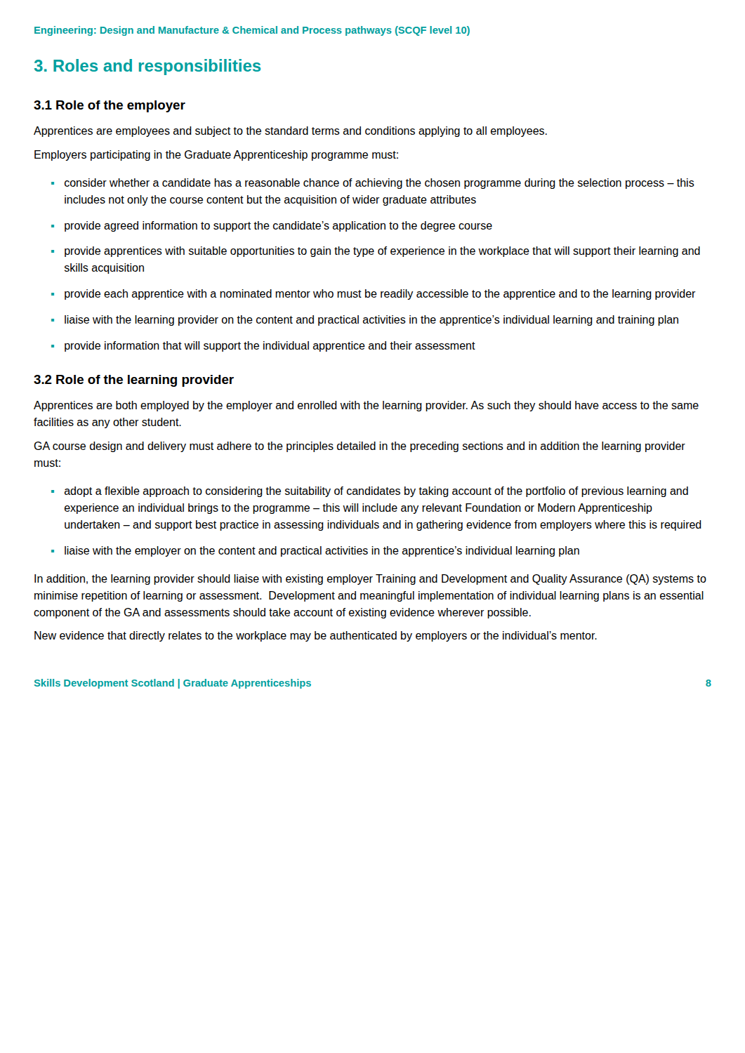Engineering: Design and Manufacture & Chemical and Process pathways (SCQF level 10)
3. Roles and responsibilities
3.1 Role of the employer
Apprentices are employees and subject to the standard terms and conditions applying to all employees.
Employers participating in the Graduate Apprenticeship programme must:
consider whether a candidate has a reasonable chance of achieving the chosen programme during the selection process – this includes not only the course content but the acquisition of wider graduate attributes
provide agreed information to support the candidate’s application to the degree course
provide apprentices with suitable opportunities to gain the type of experience in the workplace that will support their learning and skills acquisition
provide each apprentice with a nominated mentor who must be readily accessible to the apprentice and to the learning provider
liaise with the learning provider on the content and practical activities in the apprentice’s individual learning and training plan
provide information that will support the individual apprentice and their assessment
3.2 Role of the learning provider
Apprentices are both employed by the employer and enrolled with the learning provider. As such they should have access to the same facilities as any other student.
GA course design and delivery must adhere to the principles detailed in the preceding sections and in addition the learning provider must:
adopt a flexible approach to considering the suitability of candidates by taking account of the portfolio of previous learning and experience an individual brings to the programme – this will include any relevant Foundation or Modern Apprenticeship undertaken – and support best practice in assessing individuals and in gathering evidence from employers where this is required
liaise with the employer on the content and practical activities in the apprentice’s individual learning plan
In addition, the learning provider should liaise with existing employer Training and Development and Quality Assurance (QA) systems to minimise repetition of learning or assessment. Development and meaningful implementation of individual learning plans is an essential component of the GA and assessments should take account of existing evidence wherever possible.
New evidence that directly relates to the workplace may be authenticated by employers or the individual’s mentor.
Skills Development Scotland | Graduate Apprenticeships 8